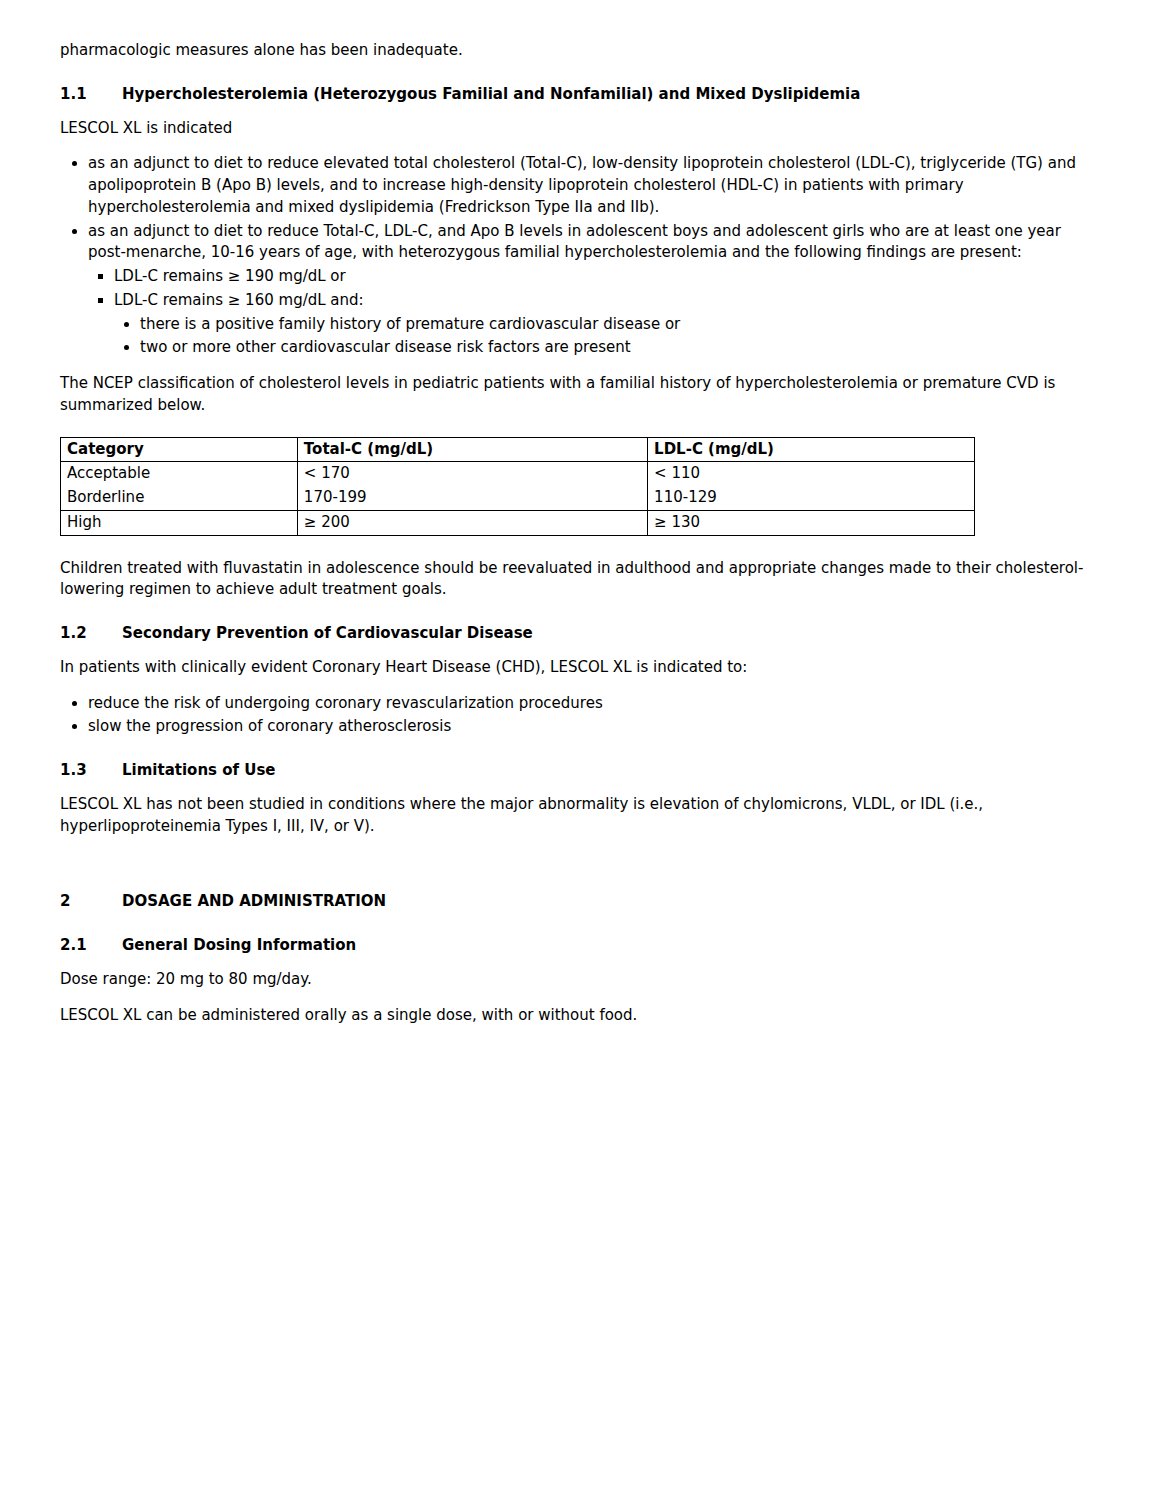pharmacologic measures alone has been inadequate.
1.1 Hypercholesterolemia (Heterozygous Familial and Nonfamilial) and Mixed Dyslipidemia
LESCOL XL is indicated
as an adjunct to diet to reduce elevated total cholesterol (Total-C), low-density lipoprotein cholesterol (LDL-C), triglyceride (TG) and apolipoprotein B (Apo B) levels, and to increase high-density lipoprotein cholesterol (HDL-C) in patients with primary hypercholesterolemia and mixed dyslipidemia (Fredrickson Type IIa and IIb).
as an adjunct to diet to reduce Total-C, LDL-C, and Apo B levels in adolescent boys and adolescent girls who are at least one year post-menarche, 10-16 years of age, with heterozygous familial hypercholesterolemia and the following findings are present:
LDL-C remains ≥ 190 mg/dL or
LDL-C remains ≥ 160 mg/dL and:
there is a positive family history of premature cardiovascular disease or
two or more other cardiovascular disease risk factors are present
The NCEP classification of cholesterol levels in pediatric patients with a familial history of hypercholesterolemia or premature CVD is summarized below.
| Category | Total-C (mg/dL) | LDL-C (mg/dL) |
| --- | --- | --- |
| Acceptable | < 170 | < 110 |
| Borderline | 170-199 | 110-129 |
| High | ≥ 200 | ≥ 130 |
Children treated with fluvastatin in adolescence should be reevaluated in adulthood and appropriate changes made to their cholesterol-lowering regimen to achieve adult treatment goals.
1.2 Secondary Prevention of Cardiovascular Disease
In patients with clinically evident Coronary Heart Disease (CHD), LESCOL XL is indicated to:
reduce the risk of undergoing coronary revascularization procedures
slow the progression of coronary atherosclerosis
1.3 Limitations of Use
LESCOL XL has not been studied in conditions where the major abnormality is elevation of chylomicrons, VLDL, or IDL (i.e., hyperlipoproteinemia Types I, III, IV, or V).
2 DOSAGE AND ADMINISTRATION
2.1 General Dosing Information
Dose range: 20 mg to 80 mg/day.
LESCOL XL can be administered orally as a single dose, with or without food.